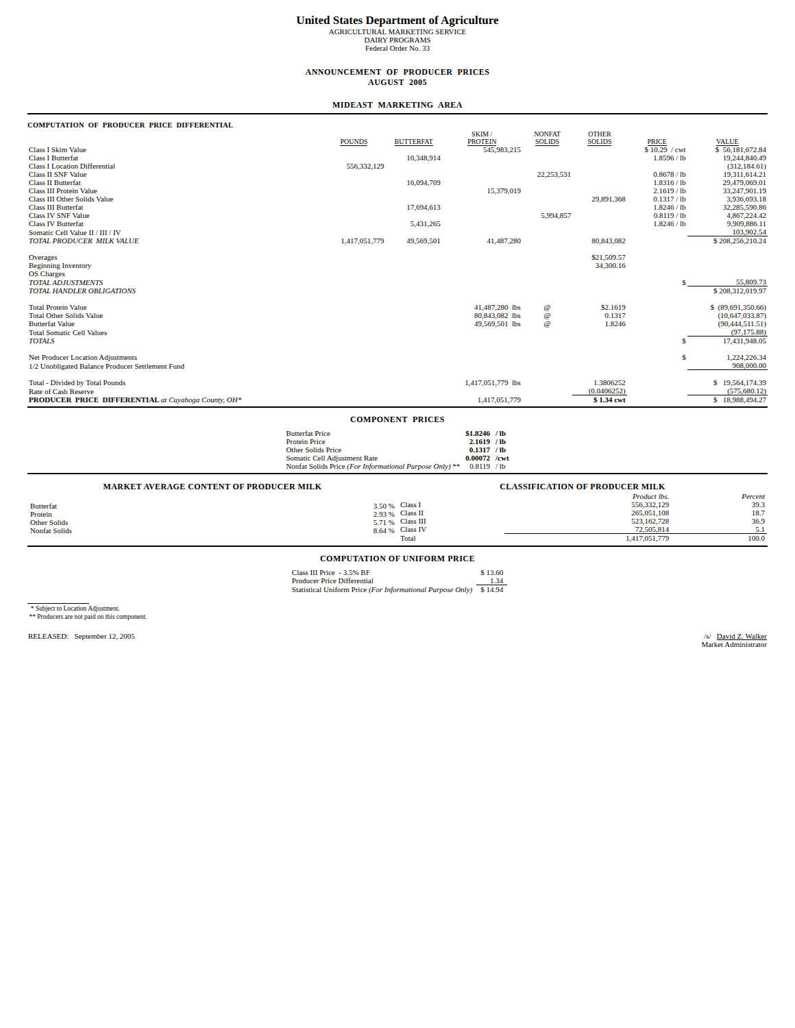United States Department of Agriculture
AGRICULTURAL MARKETING SERVICE
DAIRY PROGRAMS
Federal Order No. 33
ANNOUNCEMENT OF PRODUCER PRICES
AUGUST 2005
MIDEAST MARKETING AREA
COMPUTATION OF PRODUCER PRICE DIFFERENTIAL
| | | | SKIM / | NONFAT | OTHER | | |
| | POUNDS | BUTTERFAT | PROTEIN | SOLIDS | SOLIDS | PRICE | VALUE |
| Class I Skim Value | | | 545,983,215 | | | $ 10.29 / cwt | $ 56,181,672.84 |
| Class I Butterfat | | 10,348,914 | | | | 1.8596 / lb | 19,244,840.49 |
| Class I Location Differential | 556,332,129 | | | | | | (312,184.61) |
| Class II SNF Value | | | | 22,253,531 | | 0.8678 / lb | 19,311,614.21 |
| Class II Butterfat | | 16,094,709 | | | | 1.8316 / lb | 29,479,069.01 |
| Class III Protein Value | | | 15,379,019 | | | 2.1619 / lb | 33,247,901.19 |
| Class III Other Solids Value | | | | | 29,891,368 | 0.1317 / lb | 3,936,693.18 |
| Class III Butterfat | | 17,694,613 | | | | 1.8246 / lb | 32,285,590.86 |
| Class IV SNF Value | | | | 5,994,857 | | 0.8119 / lb | 4,867,224.42 |
| Class IV Butterfat | | 5,431,265 | | | | 1.8246 / lb | 9,909,886.11 |
| Somatic Cell Value II / III / IV | | | | | | | 103,902.54 |
| TOTAL PRODUCER MILK VALUE | 1,417,051,779 | 49,569,501 | 41,487,280 | | 80,843,082 | | $ 208,256,210.24 |
| Overages | | | | | $21,509.57 | | |
| Beginning Inventory | | | | | 34,300.16 | | |
| OS Charges | | | | | | | |
| TOTAL ADJUSTMENTS | | | | | | $ | 55,809.73 |
| TOTAL HANDLER OBLIGATIONS | | | | | | | $ 208,312,019.97 |
| Total Protein Value | | | 41,487,280 lbs | @ | $2.1619 | | $ (89,691,350.66) |
| Total Other Solids Value | | | 80,843,082 lbs | @ | 0.1317 | | (10,647,033.87) |
| Butterfat Value | | | 49,569,501 lbs | @ | 1.8246 | | (90,444,511.51) |
| Total Somatic Cell Values | | | | | | | (97,175.88) |
| TOTALS | | | | | | $ | 17,431,948.05 |
| Net Producer Location Adjustments | | | | | | $ | 1,224,226.34 |
| 1/2 Unobligated Balance Producer Settlement Fund | | | | | | | 908,000.00 |
| Total - Divided by Total Pounds | | | 1,417,051,779 lbs | | 1.3806252 | | $ 19,564,174.39 |
| Rate of Cash Reserve | | | | | (0.0406252) | | (575,680.12) |
| PRODUCER PRICE DIFFERENTIAL at Cuyahoga County, OH* | | | 1,417,051,779 | | $ 1.34 cwt | | $ 18,988,494.27 |
COMPONENT PRICES
| Butterfat Price | $1.8246 | / lb |
| Protein Price | 2.1619 | / lb |
| Other Solids Price | 0.1317 | / lb |
| Somatic Cell Adjustment Rate | 0.00072 | /cwt |
| Nonfat Solids Price (For Informational Purpose Only) ** | 0.8119 | / lb |
| MARKET AVERAGE CONTENT OF PRODUCER MILK / Butterfat / 3.50 % / / Protein / 2.93 % / / Other Solids / 5.71 % / / Nonfat Solids / 8.64 % / | CLASSIFICATION OF PRODUCER MILK / / Product lbs. / Percent / / Class I / 556,332,129 / 39.3 / / Class II / 265,051,108 / 18.7 / / Class III / 523,162,728 / 36.9 / / Class IV / 72,505,814 / 5.1 / / Total / 1,417,051,779 / 100.0 / |
COMPUTATION OF UNIFORM PRICE
| Class III Price - 3.5% BF | $ 13.60 |
| Producer Price Differential | 1.34 |
| Statistical Uniform Price (For Informational Purpose Only) | $ 14.94 |
* Subject to Location Adjustment.
** Producers are not paid on this component.
| RELEASED: September 12, 2005 | /s/ David Z. Walker Market Administrator |